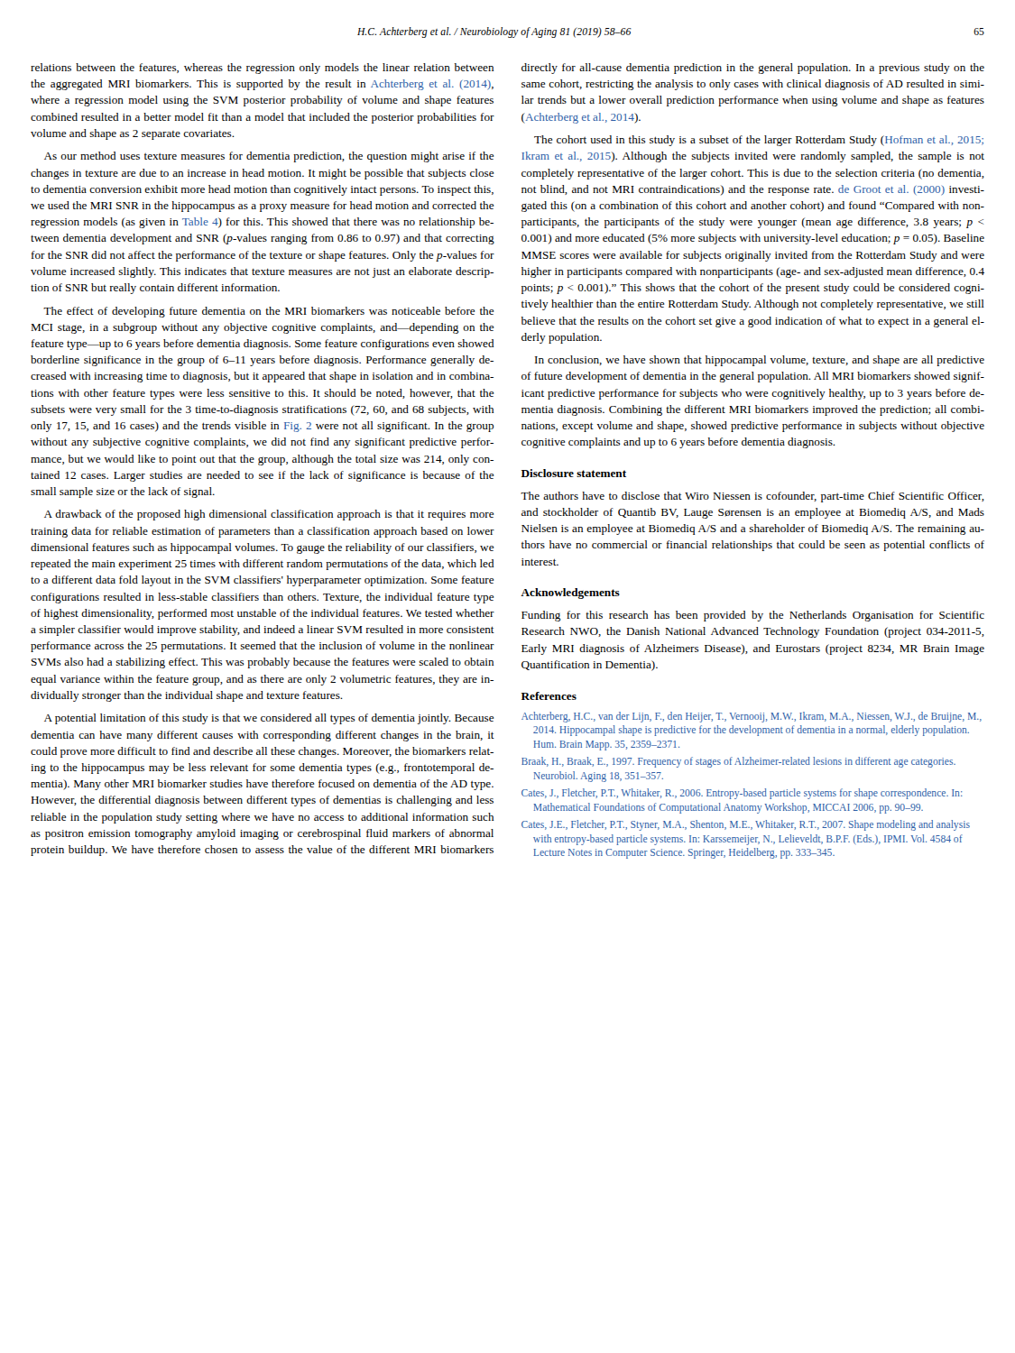H.C. Achterberg et al. / Neurobiology of Aging 81 (2019) 58–66 65
relations between the features, whereas the regression only models the linear relation between the aggregated MRI biomarkers. This is supported by the result in Achterberg et al. (2014), where a regression model using the SVM posterior probability of volume and shape features combined resulted in a better model fit than a model that included the posterior probabilities for volume and shape as 2 separate covariates.
As our method uses texture measures for dementia prediction, the question might arise if the changes in texture are due to an increase in head motion. It might be possible that subjects close to dementia conversion exhibit more head motion than cognitively intact persons. To inspect this, we used the MRI SNR in the hippocampus as a proxy measure for head motion and corrected the regression models (as given in Table 4) for this. This showed that there was no relationship between dementia development and SNR (p-values ranging from 0.86 to 0.97) and that correcting for the SNR did not affect the performance of the texture or shape features. Only the p-values for volume increased slightly. This indicates that texture measures are not just an elaborate description of SNR but really contain different information.
The effect of developing future dementia on the MRI biomarkers was noticeable before the MCI stage, in a subgroup without any objective cognitive complaints, and—depending on the feature type—up to 6 years before dementia diagnosis. Some feature configurations even showed borderline significance in the group of 6–11 years before diagnosis. Performance generally decreased with increasing time to diagnosis, but it appeared that shape in isolation and in combinations with other feature types were less sensitive to this. It should be noted, however, that the subsets were very small for the 3 time-to-diagnosis stratifications (72, 60, and 68 subjects, with only 17, 15, and 16 cases) and the trends visible in Fig. 2 were not all significant. In the group without any subjective cognitive complaints, we did not find any significant predictive performance, but we would like to point out that the group, although the total size was 214, only contained 12 cases. Larger studies are needed to see if the lack of significance is because of the small sample size or the lack of signal.
A drawback of the proposed high dimensional classification approach is that it requires more training data for reliable estimation of parameters than a classification approach based on lower dimensional features such as hippocampal volumes. To gauge the reliability of our classifiers, we repeated the main experiment 25 times with different random permutations of the data, which led to a different data fold layout in the SVM classifiers' hyperparameter optimization. Some feature configurations resulted in less-stable classifiers than others. Texture, the individual feature type of highest dimensionality, performed most unstable of the individual features. We tested whether a simpler classifier would improve stability, and indeed a linear SVM resulted in more consistent performance across the 25 permutations. It seemed that the inclusion of volume in the nonlinear SVMs also had a stabilizing effect. This was probably because the features were scaled to obtain equal variance within the feature group, and as there are only 2 volumetric features, they are individually stronger than the individual shape and texture features.
A potential limitation of this study is that we considered all types of dementia jointly. Because dementia can have many different causes with corresponding different changes in the brain, it could prove more difficult to find and describe all these changes. Moreover, the biomarkers relating to the hippocampus may be less relevant for some dementia types (e.g., frontotemporal dementia). Many other MRI biomarker studies have therefore focused on dementia of the AD type. However, the differential diagnosis between different types of dementias is challenging and less reliable in the population study setting where we have no access to additional information such as positron emission tomography amyloid imaging or cerebrospinal fluid markers of abnormal protein buildup. We have therefore chosen to assess the value of the different MRI biomarkers directly for all-cause dementia prediction in the general population. In a previous study on the same cohort, restricting the analysis to only cases with clinical diagnosis of AD resulted in similar trends but a lower overall prediction performance when using volume and shape as features (Achterberg et al., 2014).
The cohort used in this study is a subset of the larger Rotterdam Study (Hofman et al., 2015; Ikram et al., 2015). Although the subjects invited were randomly sampled, the sample is not completely representative of the larger cohort. This is due to the selection criteria (no dementia, not blind, and not MRI contraindications) and the response rate. de Groot et al. (2000) investigated this (on a combination of this cohort and another cohort) and found “Compared with nonparticipants, the participants of the study were younger (mean age difference, 3.8 years; p < 0.001) and more educated (5% more subjects with university-level education; p = 0.05). Baseline MMSE scores were available for subjects originally invited from the Rotterdam Study and were higher in participants compared with nonparticipants (age- and sex-adjusted mean difference, 0.4 points; p < 0.001).” This shows that the cohort of the present study could be considered cognitively healthier than the entire Rotterdam Study. Although not completely representative, we still believe that the results on the cohort set give a good indication of what to expect in a general elderly population.
In conclusion, we have shown that hippocampal volume, texture, and shape are all predictive of future development of dementia in the general population. All MRI biomarkers showed significant predictive performance for subjects who were cognitively healthy, up to 3 years before dementia diagnosis. Combining the different MRI biomarkers improved the prediction; all combinations, except volume and shape, showed predictive performance in subjects without objective cognitive complaints and up to 6 years before dementia diagnosis.
Disclosure statement
The authors have to disclose that Wiro Niessen is cofounder, part-time Chief Scientific Officer, and stockholder of Quantib BV, Lauge Sørensen is an employee at Biomediq A/S, and Mads Nielsen is an employee at Biomediq A/S and a shareholder of Biomediq A/S. The remaining authors have no commercial or financial relationships that could be seen as potential conflicts of interest.
Acknowledgements
Funding for this research has been provided by the Netherlands Organisation for Scientific Research NWO, the Danish National Advanced Technology Foundation (project 034-2011-5, Early MRI diagnosis of Alzheimers Disease), and Eurostars (project 8234, MR Brain Image Quantification in Dementia).
References
Achterberg, H.C., van der Lijn, F., den Heijer, T., Vernooij, M.W., Ikram, M.A., Niessen, W.J., de Bruijne, M., 2014. Hippocampal shape is predictive for the development of dementia in a normal, elderly population. Hum. Brain Mapp. 35, 2359–2371.
Braak, H., Braak, E., 1997. Frequency of stages of Alzheimer-related lesions in different age categories. Neurobiol. Aging 18, 351–357.
Cates, J., Fletcher, P.T., Whitaker, R., 2006. Entropy-based particle systems for shape correspondence. In: Mathematical Foundations of Computational Anatomy Workshop, MICCAI 2006, pp. 90–99.
Cates, J.E., Fletcher, P.T., Styner, M.A., Shenton, M.E., Whitaker, R.T., 2007. Shape modeling and analysis with entropy-based particle systems. In: Karssemeijer, N., Lelieveldt, B.P.F. (Eds.), IPMI. Vol. 4584 of Lecture Notes in Computer Science. Springer, Heidelberg, pp. 333–345.